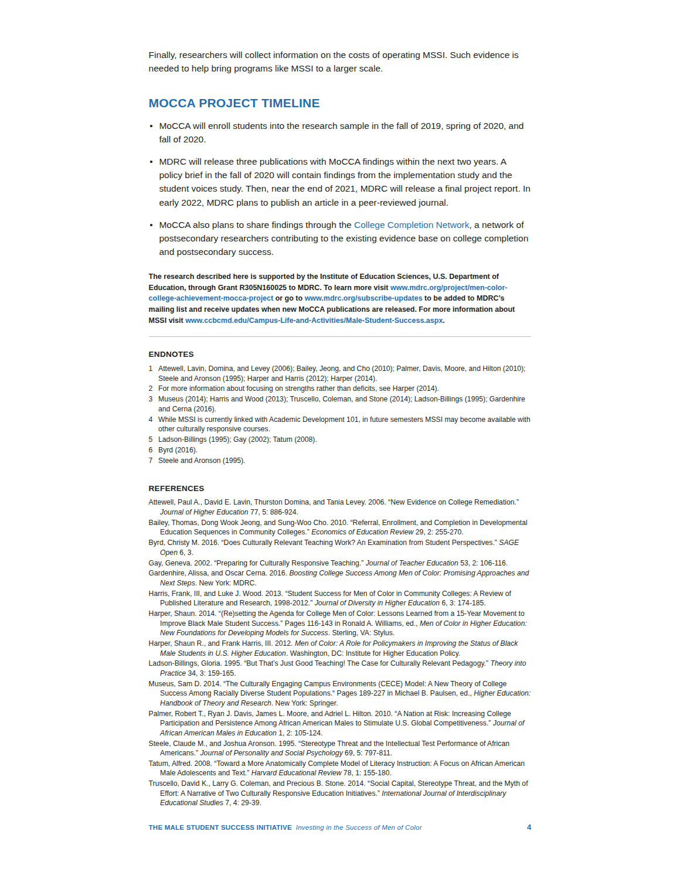Finally, researchers will collect information on the costs of operating MSSI. Such evidence is needed to help bring programs like MSSI to a larger scale.
MoCCA Project Timeline
MoCCA will enroll students into the research sample in the fall of 2019, spring of 2020, and fall of 2020.
MDRC will release three publications with MoCCA findings within the next two years. A policy brief in the fall of 2020 will contain findings from the implementation study and the student voices study. Then, near the end of 2021, MDRC will release a final project report. In early 2022, MDRC plans to publish an article in a peer-reviewed journal.
MoCCA also plans to share findings through the College Completion Network, a network of postsecondary researchers contributing to the existing evidence base on college completion and postsecondary success.
The research described here is supported by the Institute of Education Sciences, U.S. Department of Education, through Grant R305N160025 to MDRC. To learn more visit www.mdrc.org/project/men-color-college-achievement-mocca-project or go to www.mdrc.org/subscribe-updates to be added to MDRC’s mailing list and receive updates when new MoCCA publications are released. For more information about MSSI visit www.ccbcmd.edu/Campus-Life-and-Activities/Male-Student-Success.aspx.
Endnotes
Attewell, Lavin, Domina, and Levey (2006); Bailey, Jeong, and Cho (2010); Palmer, Davis, Moore, and Hilton (2010); Steele and Aronson (1995); Harper and Harris (2012); Harper (2014).
For more information about focusing on strengths rather than deficits, see Harper (2014).
Museus (2014); Harris and Wood (2013); Truscello, Coleman, and Stone (2014); Ladson-Billings (1995); Gardenhire and Cerna (2016).
While MSSI is currently linked with Academic Development 101, in future semesters MSSI may become available with other culturally responsive courses.
Ladson-Billings (1995); Gay (2002); Tatum (2008).
Byrd (2016).
Steele and Aronson (1995).
References
Attewell, Paul A., David E. Lavin, Thurston Domina, and Tania Levey. 2006. “New Evidence on College Remediation.” Journal of Higher Education 77, 5: 886-924.
Bailey, Thomas, Dong Wook Jeong, and Sung-Woo Cho. 2010. “Referral, Enrollment, and Completion in Developmental Education Sequences in Community Colleges.” Economics of Education Review 29, 2: 255-270.
Byrd, Christy M. 2016. “Does Culturally Relevant Teaching Work? An Examination from Student Perspectives.” SAGE Open 6, 3.
Gay, Geneva. 2002. “Preparing for Culturally Responsive Teaching.” Journal of Teacher Education 53, 2: 106-116.
Gardenhire, Alissa, and Oscar Cerna. 2016. Boosting College Success Among Men of Color: Promising Approaches and Next Steps. New York: MDRC.
Harris, Frank, III, and Luke J. Wood. 2013. “Student Success for Men of Color in Community Colleges: A Review of Published Literature and Research, 1998-2012.” Journal of Diversity in Higher Education 6, 3: 174-185.
Harper, Shaun. 2014. “(Re)setting the Agenda for College Men of Color: Lessons Learned from a 15-Year Movement to Improve Black Male Student Success.” Pages 116-143 in Ronald A. Williams, ed., Men of Color in Higher Education: New Foundations for Developing Models for Success. Sterling, VA: Stylus.
Harper, Shaun R., and Frank Harris, III. 2012. Men of Color: A Role for Policymakers in Improving the Status of Black Male Students in U.S. Higher Education. Washington, DC: Institute for Higher Education Policy.
Ladson-Billings, Gloria. 1995. “But That’s Just Good Teaching! The Case for Culturally Relevant Pedagogy.” Theory into Practice 34, 3: 159-165.
Museus, Sam D. 2014. “The Culturally Engaging Campus Environments (CECE) Model: A New Theory of College Success Among Racially Diverse Student Populations.“ Pages 189-227 in Michael B. Paulsen, ed., Higher Education: Handbook of Theory and Research. New York: Springer.
Palmer, Robert T., Ryan J. Davis, James L. Moore, and Adriel L. Hilton. 2010. “A Nation at Risk: Increasing College Participation and Persistence Among African American Males to Stimulate U.S. Global Competitiveness.” Journal of African American Males in Education 1, 2: 105-124.
Steele, Claude M., and Joshua Aronson. 1995. “Stereotype Threat and the Intellectual Test Performance of African Americans.” Journal of Personality and Social Psychology 69, 5: 797-811.
Tatum, Alfred. 2008. “Toward a More Anatomically Complete Model of Literacy Instruction: A Focus on African American Male Adolescents and Text.” Harvard Educational Review 78, 1: 155-180.
Truscello, David K., Larry G. Coleman, and Precious B. Stone. 2014. “Social Capital, Stereotype Threat, and the Myth of Effort: A Narrative of Two Culturally Responsive Education Initiatives.” International Journal of Interdisciplinary Educational Studies 7, 4: 29-39.
The Male Student Success Initiative Investing in the Success of Men of Color
4